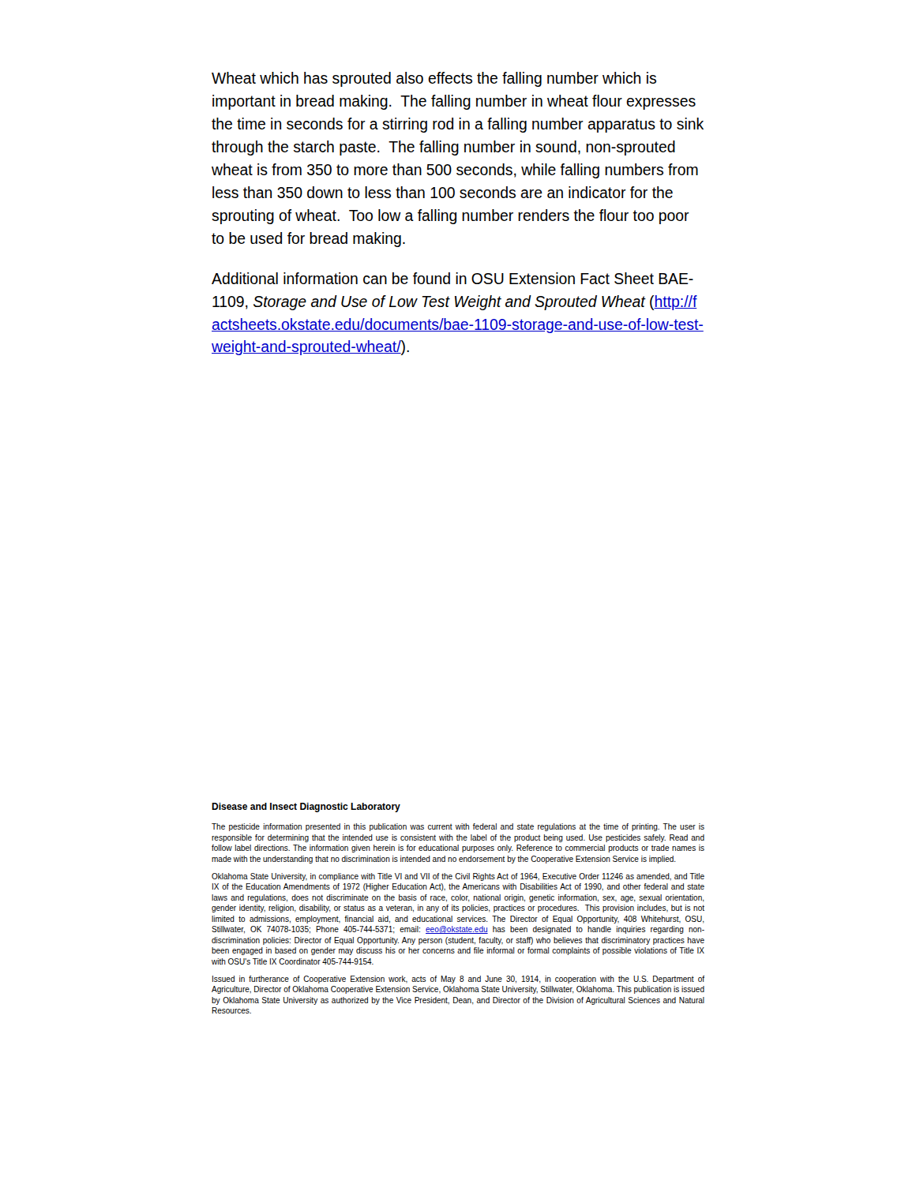Wheat which has sprouted also effects the falling number which is important in bread making. The falling number in wheat flour expresses the time in seconds for a stirring rod in a falling number apparatus to sink through the starch paste. The falling number in sound, non-sprouted wheat is from 350 to more than 500 seconds, while falling numbers from less than 350 down to less than 100 seconds are an indicator for the sprouting of wheat. Too low a falling number renders the flour too poor to be used for bread making.
Additional information can be found in OSU Extension Fact Sheet BAE-1109, Storage and Use of Low Test Weight and Sprouted Wheat (http://factsheets.okstate.edu/documents/bae-1109-storage-and-use-of-low-test-weight-and-sprouted-wheat/).
Disease and Insect Diagnostic Laboratory
The pesticide information presented in this publication was current with federal and state regulations at the time of printing. The user is responsible for determining that the intended use is consistent with the label of the product being used. Use pesticides safely. Read and follow label directions. The information given herein is for educational purposes only. Reference to commercial products or trade names is made with the understanding that no discrimination is intended and no endorsement by the Cooperative Extension Service is implied.
Oklahoma State University, in compliance with Title VI and VII of the Civil Rights Act of 1964, Executive Order 11246 as amended, and Title IX of the Education Amendments of 1972 (Higher Education Act), the Americans with Disabilities Act of 1990, and other federal and state laws and regulations, does not discriminate on the basis of race, color, national origin, genetic information, sex, age, sexual orientation, gender identity, religion, disability, or status as a veteran, in any of its policies, practices or procedures. This provision includes, but is not limited to admissions, employment, financial aid, and educational services. The Director of Equal Opportunity, 408 Whitehurst, OSU, Stillwater, OK 74078-1035; Phone 405-744-5371; email: eeo@okstate.edu has been designated to handle inquiries regarding non-discrimination policies: Director of Equal Opportunity. Any person (student, faculty, or staff) who believes that discriminatory practices have been engaged in based on gender may discuss his or her concerns and file informal or formal complaints of possible violations of Title IX with OSU's Title IX Coordinator 405-744-9154.
Issued in furtherance of Cooperative Extension work, acts of May 8 and June 30, 1914, in cooperation with the U.S. Department of Agriculture, Director of Oklahoma Cooperative Extension Service, Oklahoma State University, Stillwater, Oklahoma. This publication is issued by Oklahoma State University as authorized by the Vice President, Dean, and Director of the Division of Agricultural Sciences and Natural Resources.